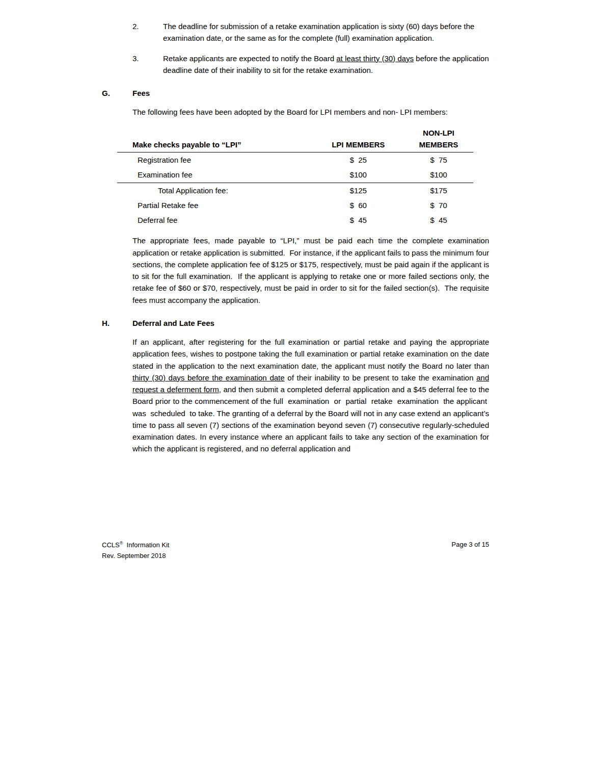2.
The deadline for submission of a retake examination application is sixty (60) days before the examination date, or the same as for the complete (full) examination application.
3.
Retake applicants are expected to notify the Board at least thirty (30) days before the application deadline date of their inability to sit for the retake examination.
G.
Fees
The following fees have been adopted by the Board for LPI members and non- LPI members:
| Make checks payable to “LPI” | LPI MEMBERS | NON-LPI MEMBERS |
| --- | --- | --- |
| Registration fee | $ 25 | $ 75 |
| Examination fee | $100 | $100 |
| Total Application fee: | $125 | $175 |
| Partial Retake fee | $ 60 | $ 70 |
| Deferral fee | $ 45 | $ 45 |
The appropriate fees, made payable to “LPI,” must be paid each time the complete examination application or retake application is submitted. For instance, if the applicant fails to pass the minimum four sections, the complete application fee of $125 or $175, respectively, must be paid again if the applicant is to sit for the full examination. If the applicant is applying to retake one or more failed sections only, the retake fee of $60 or $70, respectively, must be paid in order to sit for the failed section(s). The requisite fees must accompany the application.
H.
Deferral and Late Fees
If an applicant, after registering for the full examination or partial retake and paying the appropriate application fees, wishes to postpone taking the full examination or partial retake examination on the date stated in the application to the next examination date, the applicant must notify the Board no later than thirty (30) days before the examination date of their inability to be present to take the examination and request a deferment form, and then submit a completed deferral application and a $45 deferral fee to the Board prior to the commencement of the full examination or partial retake examination the applicant was scheduled to take. The granting of a deferral by the Board will not in any case extend an applicant’s time to pass all seven (7) sections of the examination beyond seven (7) consecutive regularly-scheduled examination dates. In every instance where an applicant fails to take any section of the examination for which the applicant is registered, and no deferral application and
CCLS® Information Kit
Rev. September 2018
Page 3 of 15